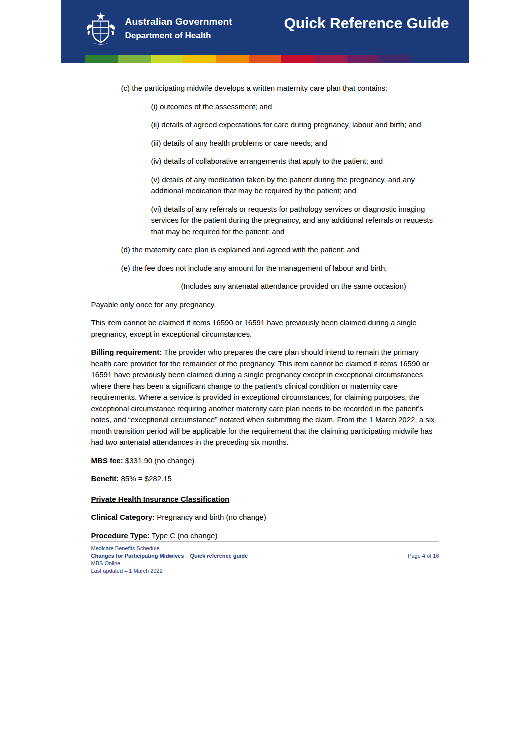Australian Government
Department of Health
Quick Reference Guide
(c) the participating midwife develops a written maternity care plan that contains:
(i) outcomes of the assessment; and
(ii) details of agreed expectations for care during pregnancy, labour and birth; and
(iii) details of any health problems or care needs; and
(iv) details of collaborative arrangements that apply to the patient; and
(v) details of any medication taken by the patient during the pregnancy, and any additional medication that may be required by the patient; and
(vi) details of any referrals or requests for pathology services or diagnostic imaging services for the patient during the pregnancy, and any additional referrals or requests that may be required for the patient; and
(d) the maternity care plan is explained and agreed with the patient; and
(e) the fee does not include any amount for the management of labour and birth;
(Includes any antenatal attendance provided on the same occasion)
Payable only once for any pregnancy.
This item cannot be claimed if items 16590 or 16591 have previously been claimed during a single pregnancy, except in exceptional circumstances.
Billing requirement: The provider who prepares the care plan should intend to remain the primary health care provider for the remainder of the pregnancy. This item cannot be claimed if items 16590 or 16591 have previously been claimed during a single pregnancy except in exceptional circumstances where there has been a significant change to the patient's clinical condition or maternity care requirements. Where a service is provided in exceptional circumstances, for claiming purposes, the exceptional circumstance requiring another maternity care plan needs to be recorded in the patient’s notes, and “exceptional circumstance” notated when submitting the claim. From the 1 March 2022, a six-month transition period will be applicable for the requirement that the claiming participating midwife has had two antenatal attendances in the preceding six months.
MBS fee: $331.90 (no change)
Benefit: 85% = $282.15
Private Health Insurance Classification
Clinical Category: Pregnancy and birth (no change)
Procedure Type: Type C (no change)
Medicare Benefits Schedule
Changes for Participating Midwives – Quick reference guide
MBS Online
Last updated – 1 March 2022
Page 4 of 16